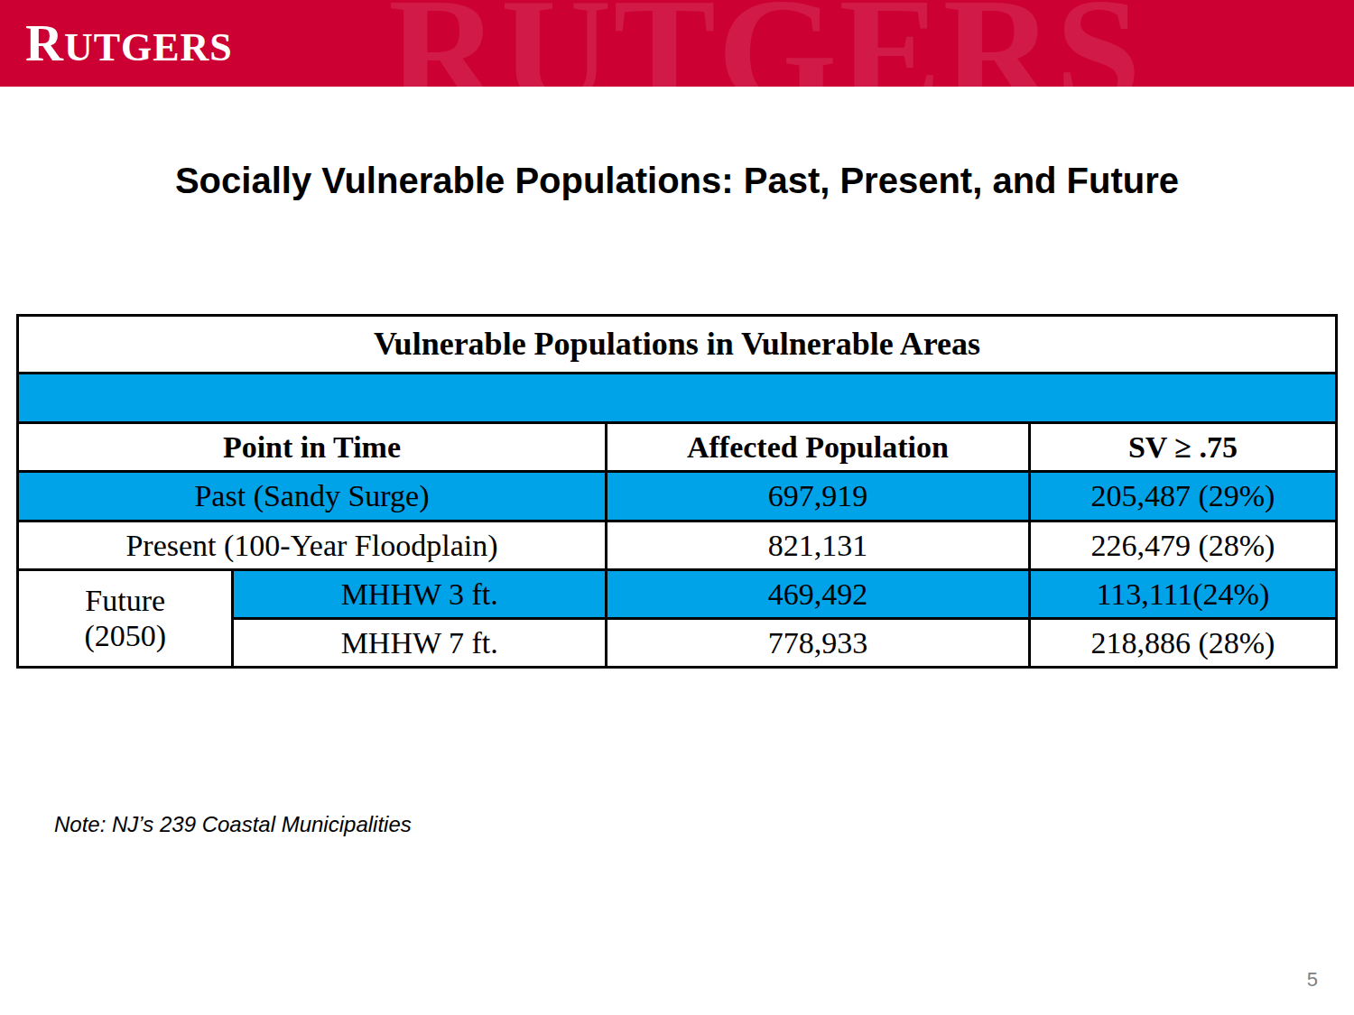RUTGERS
RUTGERS
Socially Vulnerable Populations: Past, Present, and Future
| Vulnerable Populations in Vulnerable Areas |
| --- |
| Point in Time | Affected Population | SV ≥ .75 |
| Past (Sandy Surge) | 697,919 | 205,487 (29%) |
| Present (100-Year Floodplain) | 821,131 | 226,479 (28%) |
| Future (2050) | MHHW 3 ft. | 469,492 | 113,111(24%) |
| MHHW 7 ft. | 778,933 | 218,886 (28%) |
Note: NJ’s 239 Coastal Municipalities
5